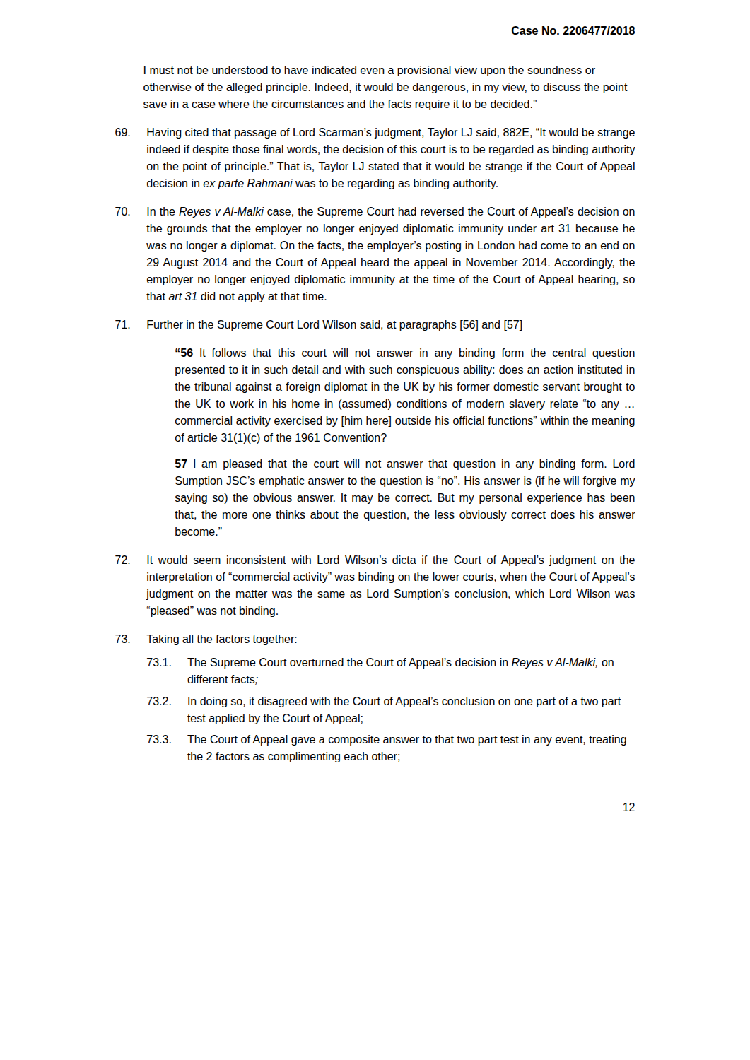Case No. 2206477/2018
I must not be understood to have indicated even a provisional view upon the soundness or otherwise of the alleged principle. Indeed, it would be dangerous, in my view, to discuss the point save in a case where the circumstances and the facts require it to be decided.”
69. Having cited that passage of Lord Scarman’s judgment, Taylor LJ said, 882E, “It would be strange indeed if despite those final words, the decision of this court is to be regarded as binding authority on the point of principle.” That is, Taylor LJ stated that it would be strange if the Court of Appeal decision in ex parte Rahmani was to be regarding as binding authority.
70. In the Reyes v Al-Malki case, the Supreme Court had reversed the Court of Appeal’s decision on the grounds that the employer no longer enjoyed diplomatic immunity under art 31 because he was no longer a diplomat. On the facts, the employer’s posting in London had come to an end on 29 August 2014 and the Court of Appeal heard the appeal in November 2014. Accordingly, the employer no longer enjoyed diplomatic immunity at the time of the Court of Appeal hearing, so that art 31 did not apply at that time.
71. Further in the Supreme Court Lord Wilson said, at paragraphs [56] and [57]
“56 It follows that this court will not answer in any binding form the central question presented to it in such detail and with such conspicuous ability: does an action instituted in the tribunal against a foreign diplomat in the UK by his former domestic servant brought to the UK to work in his home in (assumed) conditions of modern slavery relate “to any … commercial activity exercised by [him here] outside his official functions” within the meaning of article 31(1)(c) of the 1961 Convention?
57 I am pleased that the court will not answer that question in any binding form. Lord Sumption JSC’s emphatic answer to the question is “no”. His answer is (if he will forgive my saying so) the obvious answer. It may be correct. But my personal experience has been that, the more one thinks about the question, the less obviously correct does his answer become.”
72. It would seem inconsistent with Lord Wilson’s dicta if the Court of Appeal’s judgment on the interpretation of “commercial activity” was binding on the lower courts, when the Court of Appeal’s judgment on the matter was the same as Lord Sumption’s conclusion, which Lord Wilson was “pleased” was not binding.
73. Taking all the factors together:
73.1. The Supreme Court overturned the Court of Appeal’s decision in Reyes v Al-Malki, on different facts;
73.2. In doing so, it disagreed with the Court of Appeal’s conclusion on one part of a two part test applied by the Court of Appeal;
73.3. The Court of Appeal gave a composite answer to that two part test in any event, treating the 2 factors as complimenting each other;
12